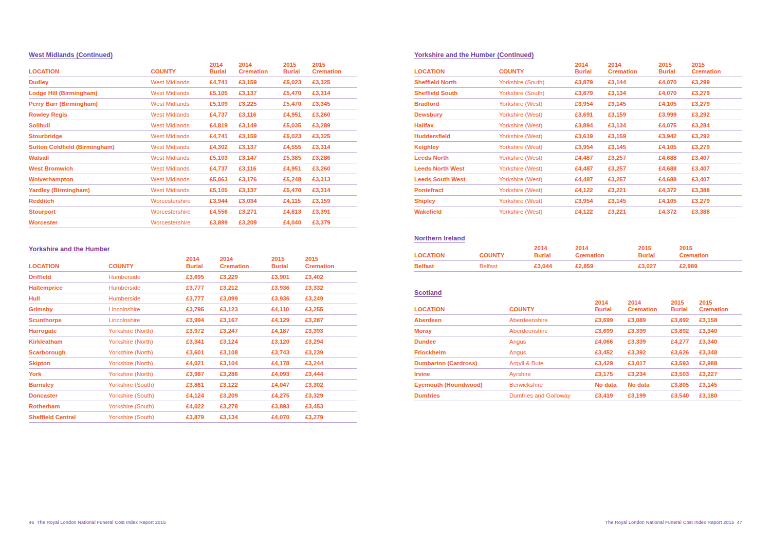West Midlands (Continued)
| LOCATION | COUNTY | 2014 Burial | 2014 Cremation | 2015 Burial | 2015 Cremation |
| --- | --- | --- | --- | --- | --- |
| Dudley | West Midlands | £4,741 | £3,159 | £5,023 | £3,325 |
| Lodge Hill (Birmingham) | West Midlands | £5,105 | £3,137 | £5,470 | £3,314 |
| Perry Barr (Birmingham) | West Midlands | £5,109 | £3,225 | £5,470 | £3,345 |
| Rowley Regis | West Midlands | £4,737 | £3,116 | £4,951 | £3,260 |
| Solihull | West Midlands | £4,819 | £3,149 | £5,035 | £3,289 |
| Stourbridge | West Midlands | £4,741 | £3,159 | £5,023 | £3,325 |
| Sutton Coldfield (Birmingham) | West Midlands | £4,302 | £3,137 | £4,555 | £3,314 |
| Walsall | West Midlands | £5,103 | £3,147 | £5,385 | £3,286 |
| West Bromwich | West Midlands | £4,737 | £3,116 | £4,951 | £3,260 |
| Wolverhampton | West Midlands | £5,063 | £3,176 | £5,248 | £3,313 |
| Yardley (Birmingham) | West Midlands | £5,105 | £3,137 | £5,470 | £3,314 |
| Redditch | Worcestershire | £3,944 | £3,034 | £4,115 | £3,159 |
| Stourport | Worcestershire | £4,556 | £3,271 | £4,813 | £3,391 |
| Worcester | Worcestershire | £3,899 | £3,209 | £4,040 | £3,379 |
Yorkshire and the Humber
| LOCATION | COUNTY | 2014 Burial | 2014 Cremation | 2015 Burial | 2015 Cremation |
| --- | --- | --- | --- | --- | --- |
| Driffield | Humberside | £3,695 | £3,229 | £3,901 | £3,402 |
| Haltemprice | Humberside | £3,777 | £3,212 | £3,936 | £3,332 |
| Hull | Humberside | £3,777 | £3,099 | £3,936 | £3,249 |
| Grimsby | Lincolnshire | £3,795 | £3,123 | £4,110 | £3,255 |
| Scunthorpe | Lincolnshire | £3,994 | £3,167 | £4,129 | £3,287 |
| Harrogate | Yorkshire (North) | £3,972 | £3,247 | £4,187 | £3,393 |
| Kirkleatham | Yorkshire (North) | £3,341 | £3,124 | £3,120 | £3,294 |
| Scarborough | Yorkshire (North) | £3,601 | £3,108 | £3,743 | £3,239 |
| Skipton | Yorkshire (North) | £4,021 | £3,104 | £4,178 | £3,244 |
| York | Yorkshire (North) | £3,987 | £3,286 | £4,093 | £3,444 |
| Barnsley | Yorkshire (South) | £3,861 | £3,122 | £4,047 | £3,302 |
| Doncaster | Yorkshire (South) | £4,124 | £3,209 | £4,275 | £3,329 |
| Rotherham | Yorkshire (South) | £4,022 | £3,278 | £3,893 | £3,453 |
| Sheffield Central | Yorkshire (South) | £3,879 | £3,134 | £4,070 | £3,279 |
46 The Royal London National Funeral Cost Index Report 2015
Yorkshire and the Humber (Continued)
| LOCATION | COUNTY | 2014 Burial | 2014 Cremation | 2015 Burial | 2015 Cremation |
| --- | --- | --- | --- | --- | --- |
| Sheffield North | Yorkshire (South) | £3,879 | £3,144 | £4,070 | £3,299 |
| Sheffield South | Yorkshire (South) | £3,879 | £3,134 | £4,070 | £3,279 |
| Bradford | Yorkshire (West) | £3,954 | £3,145 | £4,105 | £3,279 |
| Dewsbury | Yorkshire (West) | £3,691 | £3,159 | £3,999 | £3,292 |
| Halifax | Yorkshire (West) | £3,894 | £3,134 | £4,075 | £3,284 |
| Huddersfield | Yorkshire (West) | £3,619 | £3,159 | £3,942 | £3,292 |
| Keighley | Yorkshire (West) | £3,954 | £3,145 | £4,105 | £3,279 |
| Leeds North | Yorkshire (West) | £4,487 | £3,257 | £4,688 | £3,407 |
| Leeds North West | Yorkshire (West) | £4,487 | £3,257 | £4,688 | £3,407 |
| Leeds South West | Yorkshire (West) | £4,487 | £3,257 | £4,688 | £3,407 |
| Pontefract | Yorkshire (West) | £4,122 | £3,221 | £4,372 | £3,388 |
| Shipley | Yorkshire (West) | £3,954 | £3,145 | £4,105 | £3,279 |
| Wakefield | Yorkshire (West) | £4,122 | £3,221 | £4,372 | £3,388 |
Northern Ireland
| LOCATION | COUNTY | 2014 Burial | 2014 Cremation | 2015 Burial | 2015 Cremation |
| --- | --- | --- | --- | --- | --- |
| Belfast | Belfast | £3,044 | £2,859 | £3,027 | £2,989 |
Scotland
| LOCATION | COUNTY | 2014 Burial | 2014 Cremation | 2015 Burial | 2015 Cremation |
| --- | --- | --- | --- | --- | --- |
| Aberdeen | Aberdeenshire | £3,699 | £3,089 | £3,892 | £3,158 |
| Moray | Aberdeenshire | £3,699 | £3,399 | £3,892 | £3,340 |
| Dundee | Angus | £4,066 | £3,339 | £4,277 | £3,340 |
| Friockheim | Angus | £3,452 | £3,392 | £3,626 | £3,348 |
| Dumbarton (Cardross) | Argyll & Bute | £3,429 | £3,017 | £3,593 | £2,988 |
| Irvine | Ayrshire | £3,175 | £3,234 | £3,503 | £3,227 |
| Eyemouth (Houndwood) | Berwickshire | No data | No data | £3,805 | £3,145 |
| Dumfries | Dumfries and Galloway | £3,419 | £3,199 | £3,540 | £3,180 |
The Royal London National Funeral Cost Index Report 2015 47